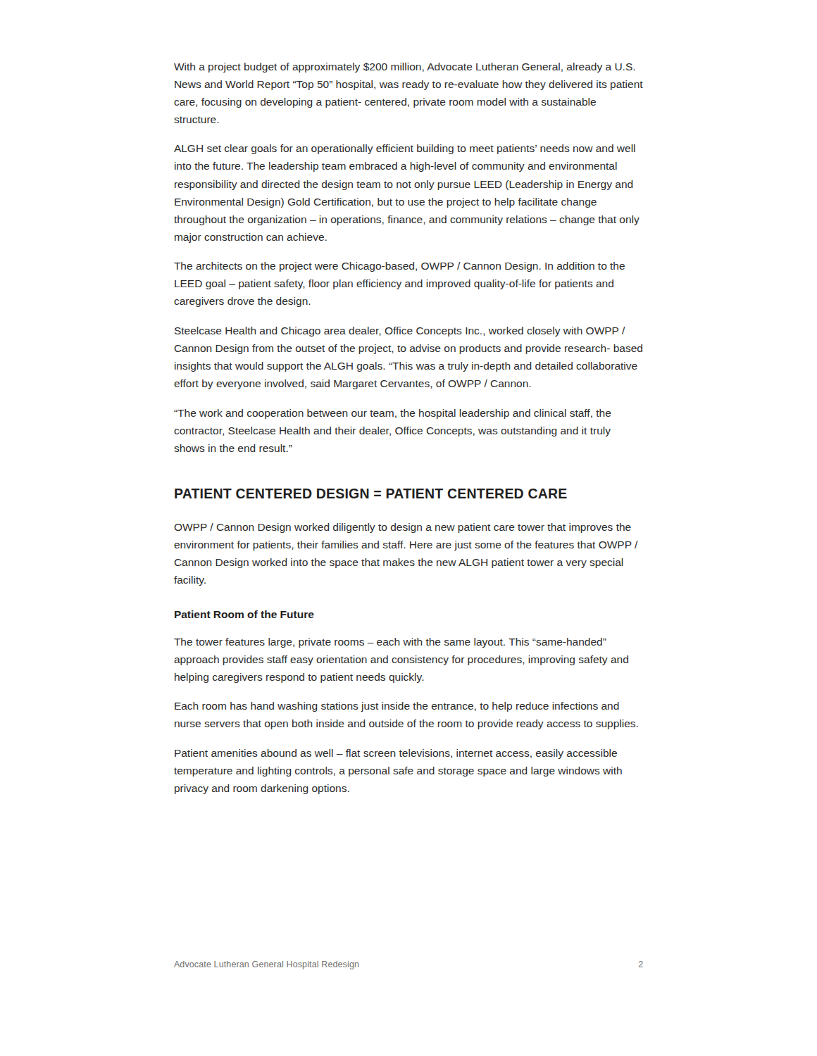With a project budget of approximately $200 million, Advocate Lutheran General, already a U.S. News and World Report “Top 50” hospital, was ready to re-evaluate how they delivered its patient care, focusing on developing a patient- centered, private room model with a sustainable structure.
ALGH set clear goals for an operationally efficient building to meet patients’ needs now and well into the future. The leadership team embraced a high-level of community and environmental responsibility and directed the design team to not only pursue LEED (Leadership in Energy and Environmental Design) Gold Certification, but to use the project to help facilitate change throughout the organization – in operations, finance, and community relations – change that only major construction can achieve.
The architects on the project were Chicago-based, OWPP / Cannon Design. In addition to the LEED goal – patient safety, floor plan efficiency and improved quality-of-life for patients and caregivers drove the design.
Steelcase Health and Chicago area dealer, Office Concepts Inc., worked closely with OWPP / Cannon Design from the outset of the project, to advise on products and provide research- based insights that would support the ALGH goals. “This was a truly in-depth and detailed collaborative effort by everyone involved, said Margaret Cervantes, of OWPP / Cannon.
“The work and cooperation between our team, the hospital leadership and clinical staff, the contractor, Steelcase Health and their dealer, Office Concepts, was outstanding and it truly shows in the end result.”
PATIENT CENTERED DESIGN = PATIENT CENTERED CARE
OWPP / Cannon Design worked diligently to design a new patient care tower that improves the environment for patients, their families and staff. Here are just some of the features that OWPP / Cannon Design worked into the space that makes the new ALGH patient tower a very special facility.
Patient Room of the Future
The tower features large, private rooms – each with the same layout. This “same-handed” approach provides staff easy orientation and consistency for procedures, improving safety and helping caregivers respond to patient needs quickly.
Each room has hand washing stations just inside the entrance, to help reduce infections and nurse servers that open both inside and outside of the room to provide ready access to supplies.
Patient amenities abound as well – flat screen televisions, internet access, easily accessible temperature and lighting controls, a personal safe and storage space and large windows with privacy and room darkening options.
Advocate Lutheran General Hospital Redesign 2